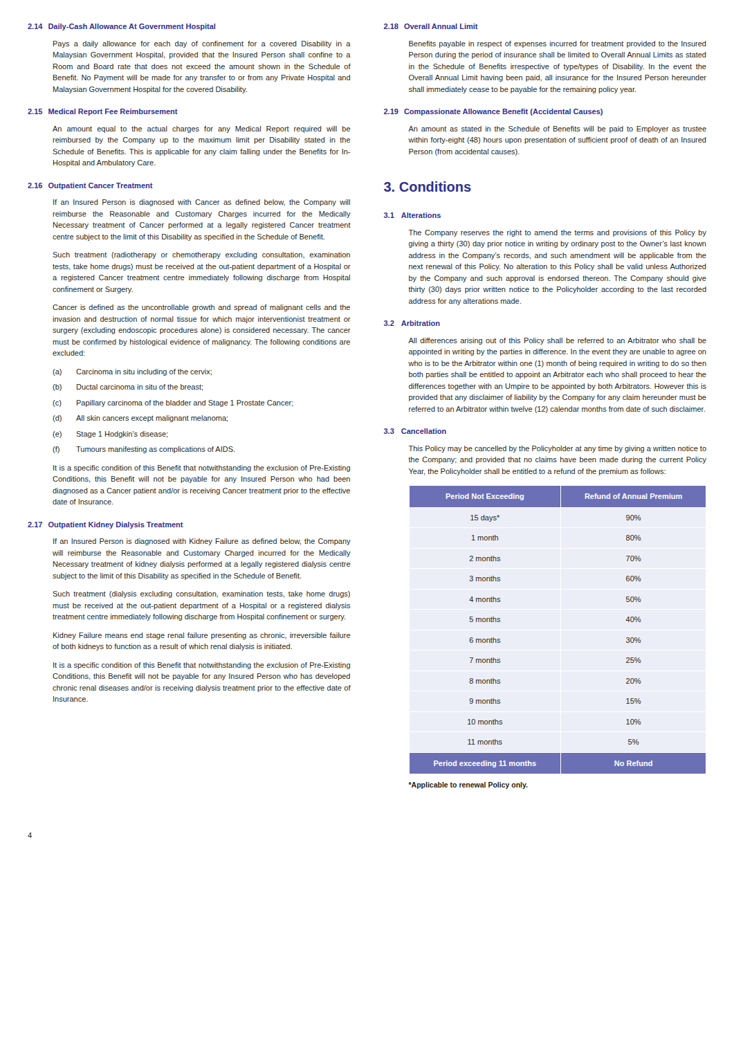2.14 Daily-Cash Allowance At Government Hospital
Pays a daily allowance for each day of confinement for a covered Disability in a Malaysian Government Hospital, provided that the Insured Person shall confine to a Room and Board rate that does not exceed the amount shown in the Schedule of Benefit. No Payment will be made for any transfer to or from any Private Hospital and Malaysian Government Hospital for the covered Disability.
2.15 Medical Report Fee Reimbursement
An amount equal to the actual charges for any Medical Report required will be reimbursed by the Company up to the maximum limit per Disability stated in the Schedule of Benefits. This is applicable for any claim falling under the Benefits for In-Hospital and Ambulatory Care.
2.16 Outpatient Cancer Treatment
If an Insured Person is diagnosed with Cancer as defined below, the Company will reimburse the Reasonable and Customary Charges incurred for the Medically Necessary treatment of Cancer performed at a legally registered Cancer treatment centre subject to the limit of this Disability as specified in the Schedule of Benefit.
Such treatment (radiotherapy or chemotherapy excluding consultation, examination tests, take home drugs) must be received at the out-patient department of a Hospital or a registered Cancer treatment centre immediately following discharge from Hospital confinement or Surgery.
Cancer is defined as the uncontrollable growth and spread of malignant cells and the invasion and destruction of normal tissue for which major interventionist treatment or surgery (excluding endoscopic procedures alone) is considered necessary. The cancer must be confirmed by histological evidence of malignancy. The following conditions are excluded:
(a) Carcinoma in situ including of the cervix;
(b) Ductal carcinoma in situ of the breast;
(c) Papillary carcinoma of the bladder and Stage 1 Prostate Cancer;
(d) All skin cancers except malignant melanoma;
(e) Stage 1 Hodgkin’s disease;
(f) Tumours manifesting as complications of AIDS.
It is a specific condition of this Benefit that notwithstanding the exclusion of Pre-Existing Conditions, this Benefit will not be payable for any Insured Person who had been diagnosed as a Cancer patient and/or is receiving Cancer treatment prior to the effective date of Insurance.
2.17 Outpatient Kidney Dialysis Treatment
If an Insured Person is diagnosed with Kidney Failure as defined below, the Company will reimburse the Reasonable and Customary Charged incurred for the Medically Necessary treatment of kidney dialysis performed at a legally registered dialysis centre subject to the limit of this Disability as specified in the Schedule of Benefit.
Such treatment (dialysis excluding consultation, examination tests, take home drugs) must be received at the out-patient department of a Hospital or a registered dialysis treatment centre immediately following discharge from Hospital confinement or surgery.
Kidney Failure means end stage renal failure presenting as chronic, irreversible failure of both kidneys to function as a result of which renal dialysis is initiated.
It is a specific condition of this Benefit that notwithstanding the exclusion of Pre-Existing Conditions, this Benefit will not be payable for any Insured Person who has developed chronic renal diseases and/or is receiving dialysis treatment prior to the effective date of Insurance.
2.18 Overall Annual Limit
Benefits payable in respect of expenses incurred for treatment provided to the Insured Person during the period of insurance shall be limited to Overall Annual Limits as stated in the Schedule of Benefits irrespective of type/types of Disability. In the event the Overall Annual Limit having been paid, all insurance for the Insured Person hereunder shall immediately cease to be payable for the remaining policy year.
2.19 Compassionate Allowance Benefit (Accidental Causes)
An amount as stated in the Schedule of Benefits will be paid to Employer as trustee within forty-eight (48) hours upon presentation of sufficient proof of death of an Insured Person (from accidental causes).
3. Conditions
3.1 Alterations
The Company reserves the right to amend the terms and provisions of this Policy by giving a thirty (30) day prior notice in writing by ordinary post to the Owner’s last known address in the Company’s records, and such amendment will be applicable from the next renewal of this Policy. No alteration to this Policy shall be valid unless Authorized by the Company and such approval is endorsed thereon. The Company should give thirty (30) days prior written notice to the Policyholder according to the last recorded address for any alterations made.
3.2 Arbitration
All differences arising out of this Policy shall be referred to an Arbitrator who shall be appointed in writing by the parties in difference. In the event they are unable to agree on who is to be the Arbitrator within one (1) month of being required in writing to do so then both parties shall be entitled to appoint an Arbitrator each who shall proceed to hear the differences together with an Umpire to be appointed by both Arbitrators. However this is provided that any disclaimer of liability by the Company for any claim hereunder must be referred to an Arbitrator within twelve (12) calendar months from date of such disclaimer.
3.3 Cancellation
This Policy may be cancelled by the Policyholder at any time by giving a written notice to the Company; and provided that no claims have been made during the current Policy Year, the Policyholder shall be entitled to a refund of the premium as follows:
| Period Not Exceeding | Refund of Annual Premium |
| --- | --- |
| 15 days* | 90% |
| 1 month | 80% |
| 2 months | 70% |
| 3 months | 60% |
| 4 months | 50% |
| 5 months | 40% |
| 6 months | 30% |
| 7 months | 25% |
| 8 months | 20% |
| 9 months | 15% |
| 10 months | 10% |
| 11 months | 5% |
| Period exceeding 11 months | No Refund |
*Applicable to renewal Policy only.
4